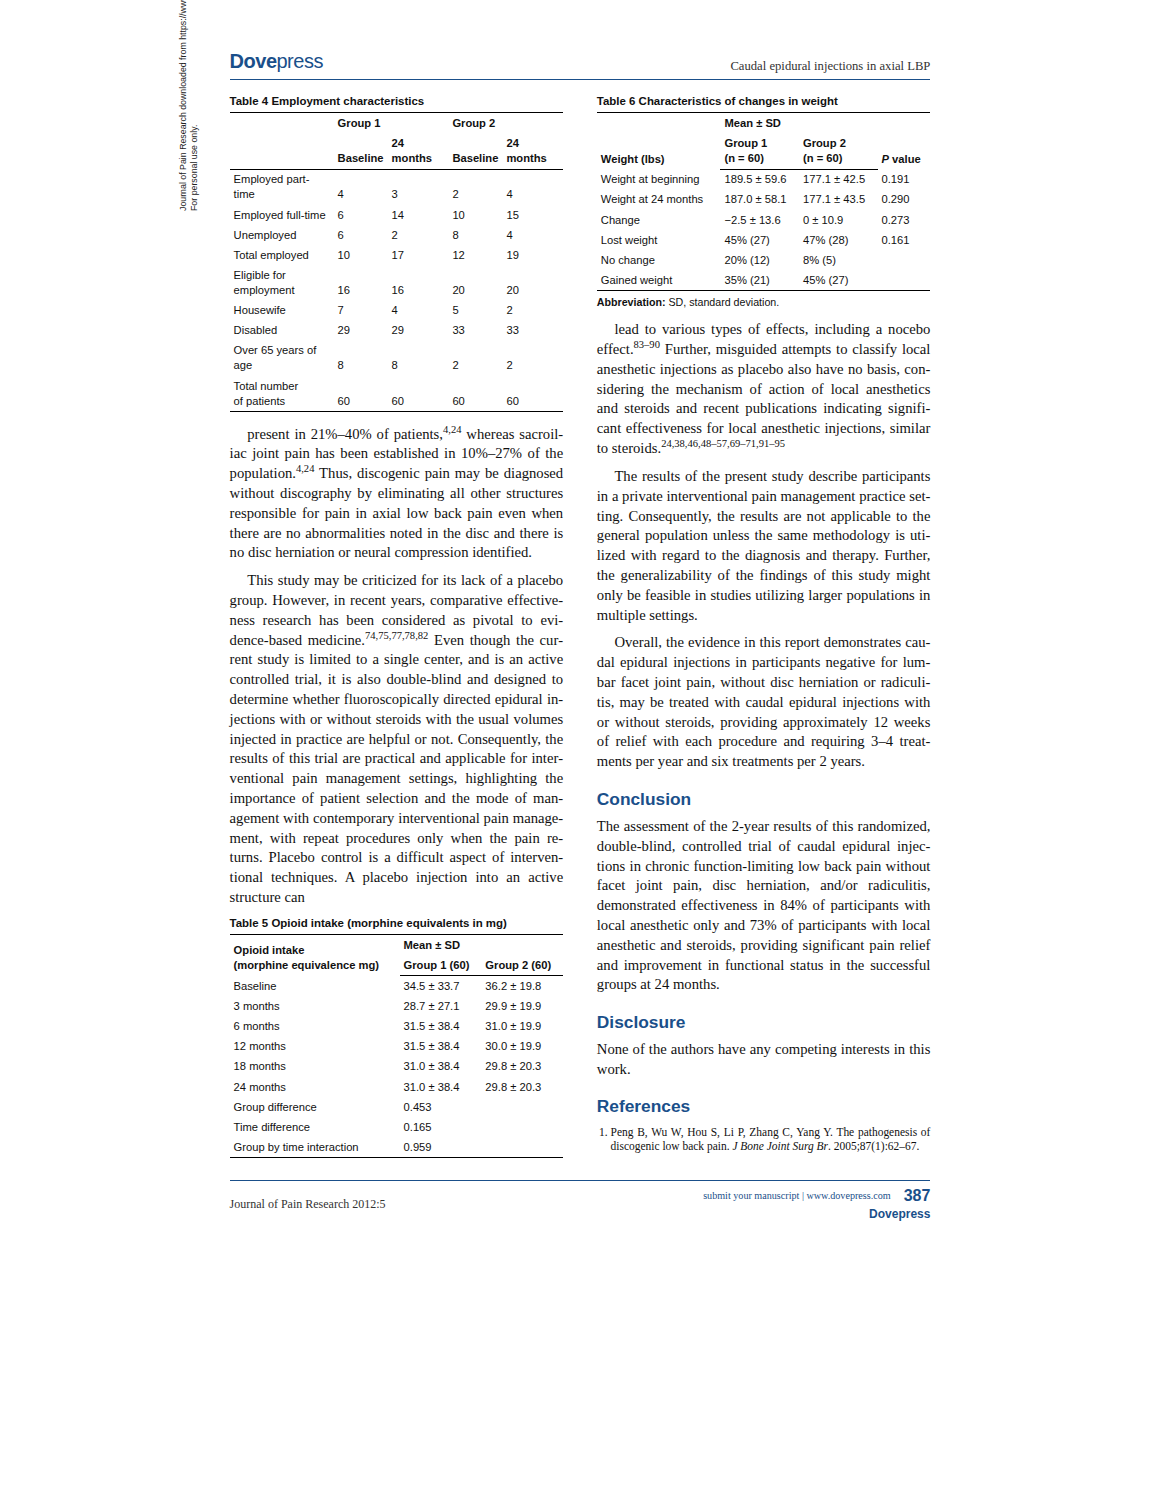Journal of Pain Research downloaded from https://www.dovepress.com/ by 206.126.33.42 on 11-Nov-2021
For personal use only.
Dovepress
Caudal epidural injections in axial LBP
Table 4 Employment characteristics
| | Group 1 | Group 2 |
| --- | --- | --- |
| | Baseline | 24 months | Baseline | 24 months |
| Employed part-time | 4 | 3 | 2 | 4 |
| Employed full-time | 6 | 14 | 10 | 15 |
| Unemployed | 6 | 2 | 8 | 4 |
| Total employed | 10 | 17 | 12 | 19 |
| Eligible for employment | 16 | 16 | 20 | 20 |
| Housewife | 7 | 4 | 5 | 2 |
| Disabled | 29 | 29 | 33 | 33 |
| Over 65 years of age | 8 | 8 | 2 | 2 |
| Total number of patients | 60 | 60 | 60 | 60 |
present in 21%–40% of patients,4,24 whereas sacroiliac joint pain has been established in 10%–27% of the population.4,24 Thus, discogenic pain may be diagnosed without discography by eliminating all other structures responsible for pain in axial low back pain even when there are no abnormalities noted in the disc and there is no disc herniation or neural compression identified.
This study may be criticized for its lack of a placebo group. However, in recent years, comparative effectiveness research has been considered as pivotal to evidence-based medicine.74,75,77,78,82 Even though the current study is limited to a single center, and is an active controlled trial, it is also double-blind and designed to determine whether fluoroscopically directed epidural injections with or without steroids with the usual volumes injected in practice are helpful or not. Consequently, the results of this trial are practical and applicable for interventional pain management settings, highlighting the importance of patient selection and the mode of management with contemporary interventional pain management, with repeat procedures only when the pain returns. Placebo control is a difficult aspect of interventional techniques. A placebo injection into an active structure can
Table 5 Opioid intake (morphine equivalents in mg)
| Opioid intake (morphine equivalence mg) | Mean ± SD |
| --- | --- |
| Group 1 (60) | Group 2 (60) |
| Baseline | 34.5 ± 33.7 | 36.2 ± 19.8 |
| 3 months | 28.7 ± 27.1 | 29.9 ± 19.9 |
| 6 months | 31.5 ± 38.4 | 31.0 ± 19.9 |
| 12 months | 31.5 ± 38.4 | 30.0 ± 19.9 |
| 18 months | 31.0 ± 38.4 | 29.8 ± 20.3 |
| 24 months | 31.0 ± 38.4 | 29.8 ± 20.3 |
| Group difference | 0.453 |
| Time difference | 0.165 |
| Group by time interaction | 0.959 |
Table 6 Characteristics of changes in weight
| Weight (lbs) | Mean ± SD | P value |
| --- | --- | --- |
| Group 1 (n = 60) | Group 2 (n = 60) |
| Weight at beginning | 189.5 ± 59.6 | 177.1 ± 42.5 | 0.191 |
| Weight at 24 months | 187.0 ± 58.1 | 177.1 ± 43.5 | 0.290 |
| Change | −2.5 ± 13.6 | 0 ± 10.9 | 0.273 |
| Lost weight | 45% (27) | 47% (28) | 0.161 |
| No change | 20% (12) | 8% (5) | |
| Gained weight | 35% (21) | 45% (27) | |
Abbreviation: SD, standard deviation.
lead to various types of effects, including a nocebo effect.83–90 Further, misguided attempts to classify local anesthetic injections as placebo also have no basis, considering the mechanism of action of local anesthetics and steroids and recent publications indicating significant effectiveness for local anesthetic injections, similar to steroids.24,38,46,48–57,69–71,91–95
The results of the present study describe participants in a private interventional pain management practice setting. Consequently, the results are not applicable to the general population unless the same methodology is utilized with regard to the diagnosis and therapy. Further, the generalizability of the findings of this study might only be feasible in studies utilizing larger populations in multiple settings.
Overall, the evidence in this report demonstrates caudal epidural injections in participants negative for lumbar facet joint pain, without disc herniation or radiculitis, may be treated with caudal epidural injections with or without steroids, providing approximately 12 weeks of relief with each procedure and requiring 3–4 treatments per year and six treatments per 2 years.
Conclusion
The assessment of the 2-year results of this randomized, double-blind, controlled trial of caudal epidural injections in chronic function-limiting low back pain without facet joint pain, disc herniation, and/or radiculitis, demonstrated effectiveness in 84% of participants with local anesthetic only and 73% of participants with local anesthetic and steroids, providing significant pain relief and improvement in functional status in the successful groups at 24 months.
Disclosure
None of the authors have any competing interests in this work.
References
Peng B, Wu W, Hou S, Li P, Zhang C, Yang Y. The pathogenesis of discogenic low back pain. J Bone Joint Surg Br. 2005;87(1):62–67.
Journal of Pain Research 2012:5
submit your manuscript | www.dovepress.com 387
Dovepress